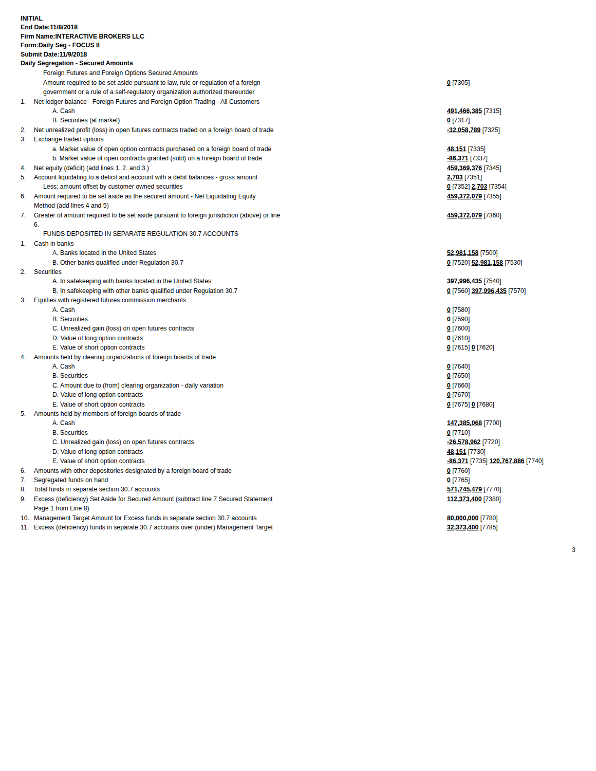INITIAL
End Date:11/8/2018
Firm Name:INTERACTIVE BROKERS LLC
Form:Daily Seg - FOCUS II
Submit Date:11/9/2018
Daily Segregation - Secured Amounts
| | Foreign Futures and Foreign Options Secured Amounts | |
| | Amount required to be set aside pursuant to law, rule or regulation of a foreign | 0 [7305] |
| | government or a rule of a self-regulatory organization authorized thereunder | |
| 1. | Net ledger balance - Foreign Futures and Foreign Option Trading - All Customers | |
| | A. Cash | 491,466,385 [7315] |
| | B. Securities (at market) | 0 [7317] |
| 2. | Net unrealized profit (loss) in open futures contracts traded on a foreign board of trade | -32,058,789 [7325] |
| 3. | Exchange traded options | |
| | a. Market value of open option contracts purchased on a foreign board of trade | 48,151 [7335] |
| | b. Market value of open contracts granted (sold) on a foreign board of trade | -86,371 [7337] |
| 4. | Net equity (deficit) (add lines 1. 2. and 3.) | 459,369,376 [7345] |
| 5. | Account liquidating to a deficit and account with a debit balances - gross amount | 2,703 [7351] |
| | Less: amount offset by customer owned securities | 0 [7352] 2,703 [7354] |
| 6. | Amount required to be set aside as the secured amount - Net Liquidating Equity | 459,372,079 [7355] |
| | Method (add lines 4 and 5) | |
| 7. | Greater of amount required to be set aside pursuant to foreign jurisdiction (above) or line | 459,372,079 [7360] |
| | 6. | |
| | FUNDS DEPOSITED IN SEPARATE REGULATION 30.7 ACCOUNTS | |
| 1. | Cash in banks | |
| | A. Banks located in the United States | 52,981,158 [7500] |
| | B. Other banks qualified under Regulation 30.7 | 0 [7520] 52,981,158 [7530] |
| 2. | Securities | |
| | A. In safekeeping with banks located in the United States | 397,996,435 [7540] |
| | B. In safekeeping with other banks qualified under Regulation 30.7 | 0 [7560] 397,996,435 [7570] |
| 3. | Equities with registered futures commission merchants | |
| | A. Cash | 0 [7580] |
| | B. Securities | 0 [7590] |
| | C. Unrealized gain (loss) on open futures contracts | 0 [7600] |
| | D. Value of long option contracts | 0 [7610] |
| | E. Value of short option contracts | 0 [7615] 0 [7620] |
| 4. | Amounts held by clearing organizations of foreign boards of trade | |
| | A. Cash | 0 [7640] |
| | B. Securities | 0 [7650] |
| | C. Amount due to (from) clearing organization - daily variation | 0 [7660] |
| | D. Value of long option contracts | 0 [7670] |
| | E. Value of short option contracts | 0 [7675] 0 [7680] |
| 5. | Amounts held by members of foreign boards of trade | |
| | A. Cash | 147,385,068 [7700] |
| | B. Securities | 0 [7710] |
| | C. Unrealized gain (loss) on open futures contracts | -26,578,962 [7720] |
| | D. Value of long option contracts | 48,151 [7730] |
| | E. Value of short option contracts | -86,371 [7735] 120,767,886 [7740] |
| 6. | Amounts with other depositories designated by a foreign board of trade | 0 [7760] |
| 7. | Segregated funds on hand | 0 [7765] |
| 8. | Total funds in separate section 30.7 accounts | 571,745,479 [7770] |
| 9. | Excess (deficiency) Set Aside for Secured Amount (subtract line 7 Secured Statement | 112,373,400 [7380] |
| | Page 1 from Line 8) | |
| 10. | Management Target Amount for Excess funds in separate section 30.7 accounts | 80,000,000 [7780] |
| 11. | Excess (deficiency) funds in separate 30.7 accounts over (under) Management Target | 32,373,400 [7785] |
3